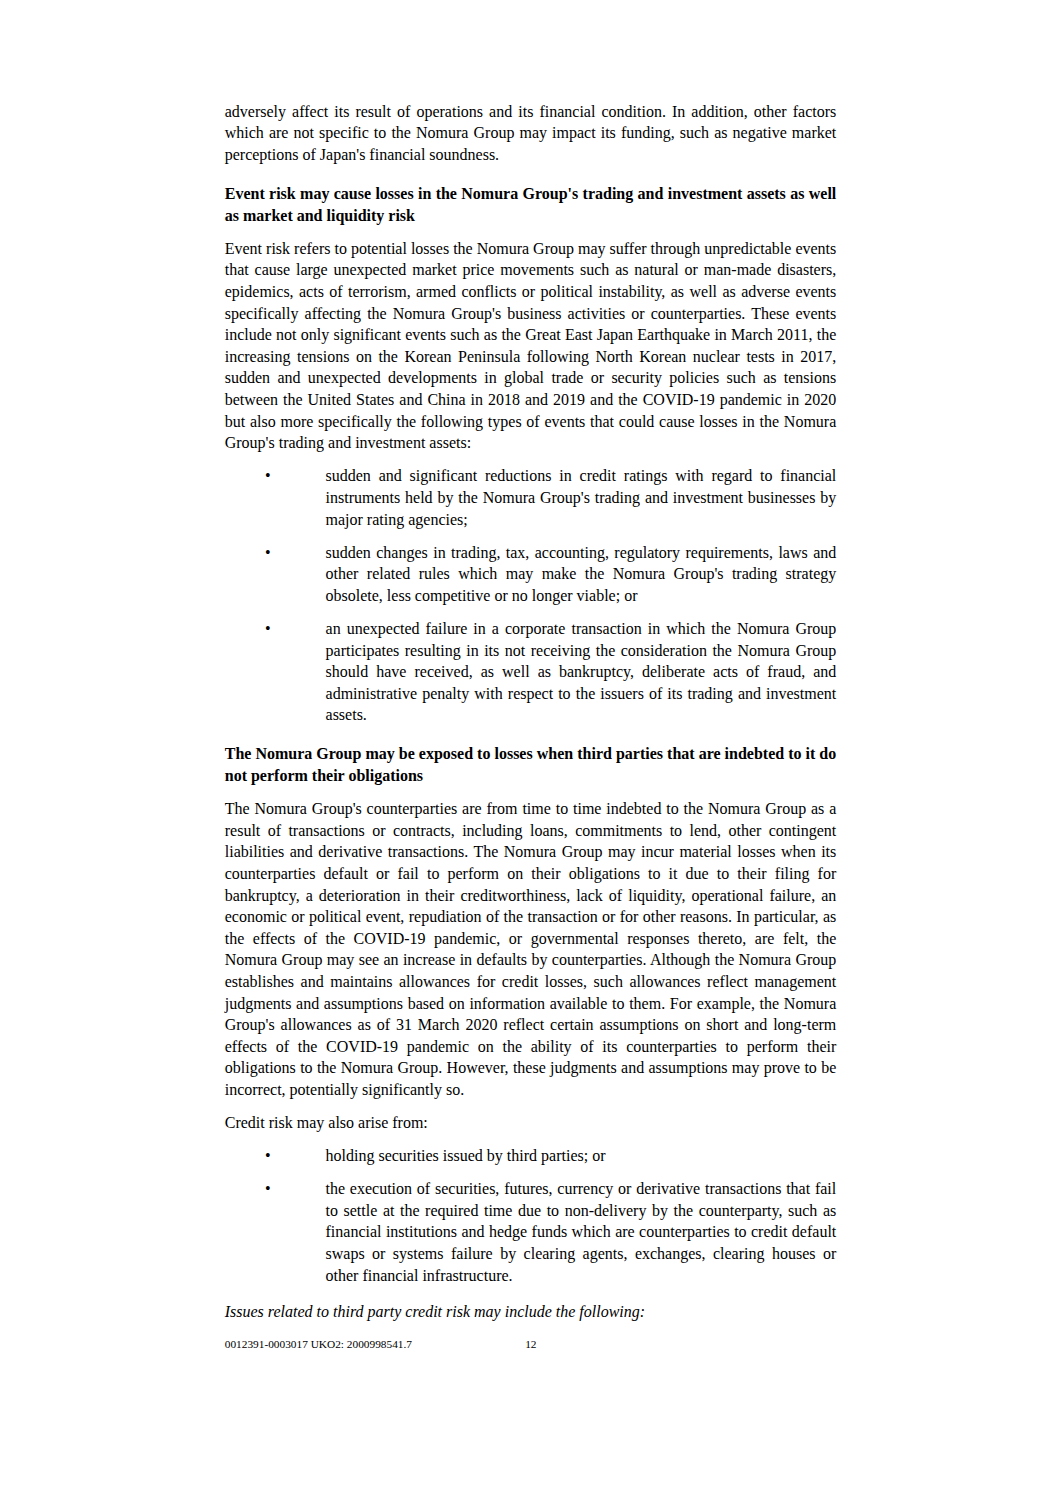adversely affect its result of operations and its financial condition. In addition, other factors which are not specific to the Nomura Group may impact its funding, such as negative market perceptions of Japan's financial soundness.
Event risk may cause losses in the Nomura Group's trading and investment assets as well as market and liquidity risk
Event risk refers to potential losses the Nomura Group may suffer through unpredictable events that cause large unexpected market price movements such as natural or man-made disasters, epidemics, acts of terrorism, armed conflicts or political instability, as well as adverse events specifically affecting the Nomura Group's business activities or counterparties. These events include not only significant events such as the Great East Japan Earthquake in March 2011, the increasing tensions on the Korean Peninsula following North Korean nuclear tests in 2017, sudden and unexpected developments in global trade or security policies such as tensions between the United States and China in 2018 and 2019 and the COVID-19 pandemic in 2020 but also more specifically the following types of events that could cause losses in the Nomura Group's trading and investment assets:
sudden and significant reductions in credit ratings with regard to financial instruments held by the Nomura Group's trading and investment businesses by major rating agencies;
sudden changes in trading, tax, accounting, regulatory requirements, laws and other related rules which may make the Nomura Group's trading strategy obsolete, less competitive or no longer viable; or
an unexpected failure in a corporate transaction in which the Nomura Group participates resulting in its not receiving the consideration the Nomura Group should have received, as well as bankruptcy, deliberate acts of fraud, and administrative penalty with respect to the issuers of its trading and investment assets.
The Nomura Group may be exposed to losses when third parties that are indebted to it do not perform their obligations
The Nomura Group's counterparties are from time to time indebted to the Nomura Group as a result of transactions or contracts, including loans, commitments to lend, other contingent liabilities and derivative transactions. The Nomura Group may incur material losses when its counterparties default or fail to perform on their obligations to it due to their filing for bankruptcy, a deterioration in their creditworthiness, lack of liquidity, operational failure, an economic or political event, repudiation of the transaction or for other reasons. In particular, as the effects of the COVID-19 pandemic, or governmental responses thereto, are felt, the Nomura Group may see an increase in defaults by counterparties. Although the Nomura Group establishes and maintains allowances for credit losses, such allowances reflect management judgments and assumptions based on information available to them. For example, the Nomura Group's allowances as of 31 March 2020 reflect certain assumptions on short and long-term effects of the COVID-19 pandemic on the ability of its counterparties to perform their obligations to the Nomura Group. However, these judgments and assumptions may prove to be incorrect, potentially significantly so.
Credit risk may also arise from:
holding securities issued by third parties; or
the execution of securities, futures, currency or derivative transactions that fail to settle at the required time due to non-delivery by the counterparty, such as financial institutions and hedge funds which are counterparties to credit default swaps or systems failure by clearing agents, exchanges, clearing houses or other financial infrastructure.
Issues related to third party credit risk may include the following:
0012391-0003017 UKO2: 2000998541.7 12